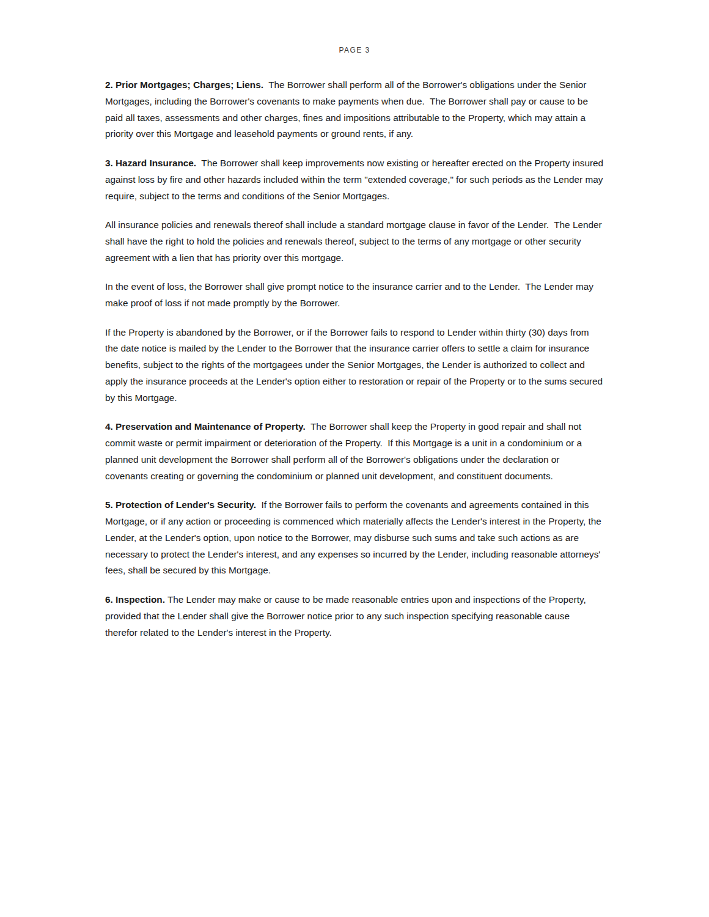PAGE 3
2. Prior Mortgages; Charges; Liens. The Borrower shall perform all of the Borrower's obligations under the Senior Mortgages, including the Borrower's covenants to make payments when due. The Borrower shall pay or cause to be paid all taxes, assessments and other charges, fines and impositions attributable to the Property, which may attain a priority over this Mortgage and leasehold payments or ground rents, if any.
3. Hazard Insurance. The Borrower shall keep improvements now existing or hereafter erected on the Property insured against loss by fire and other hazards included within the term "extended coverage," for such periods as the Lender may require, subject to the terms and conditions of the Senior Mortgages.
All insurance policies and renewals thereof shall include a standard mortgage clause in favor of the Lender. The Lender shall have the right to hold the policies and renewals thereof, subject to the terms of any mortgage or other security agreement with a lien that has priority over this mortgage.
In the event of loss, the Borrower shall give prompt notice to the insurance carrier and to the Lender. The Lender may make proof of loss if not made promptly by the Borrower.
If the Property is abandoned by the Borrower, or if the Borrower fails to respond to Lender within thirty (30) days from the date notice is mailed by the Lender to the Borrower that the insurance carrier offers to settle a claim for insurance benefits, subject to the rights of the mortgagees under the Senior Mortgages, the Lender is authorized to collect and apply the insurance proceeds at the Lender's option either to restoration or repair of the Property or to the sums secured by this Mortgage.
4. Preservation and Maintenance of Property. The Borrower shall keep the Property in good repair and shall not commit waste or permit impairment or deterioration of the Property. If this Mortgage is a unit in a condominium or a planned unit development the Borrower shall perform all of the Borrower's obligations under the declaration or covenants creating or governing the condominium or planned unit development, and constituent documents.
5. Protection of Lender's Security. If the Borrower fails to perform the covenants and agreements contained in this Mortgage, or if any action or proceeding is commenced which materially affects the Lender's interest in the Property, the Lender, at the Lender's option, upon notice to the Borrower, may disburse such sums and take such actions as are necessary to protect the Lender's interest, and any expenses so incurred by the Lender, including reasonable attorneys' fees, shall be secured by this Mortgage.
6. Inspection. The Lender may make or cause to be made reasonable entries upon and inspections of the Property, provided that the Lender shall give the Borrower notice prior to any such inspection specifying reasonable cause therefor related to the Lender's interest in the Property.